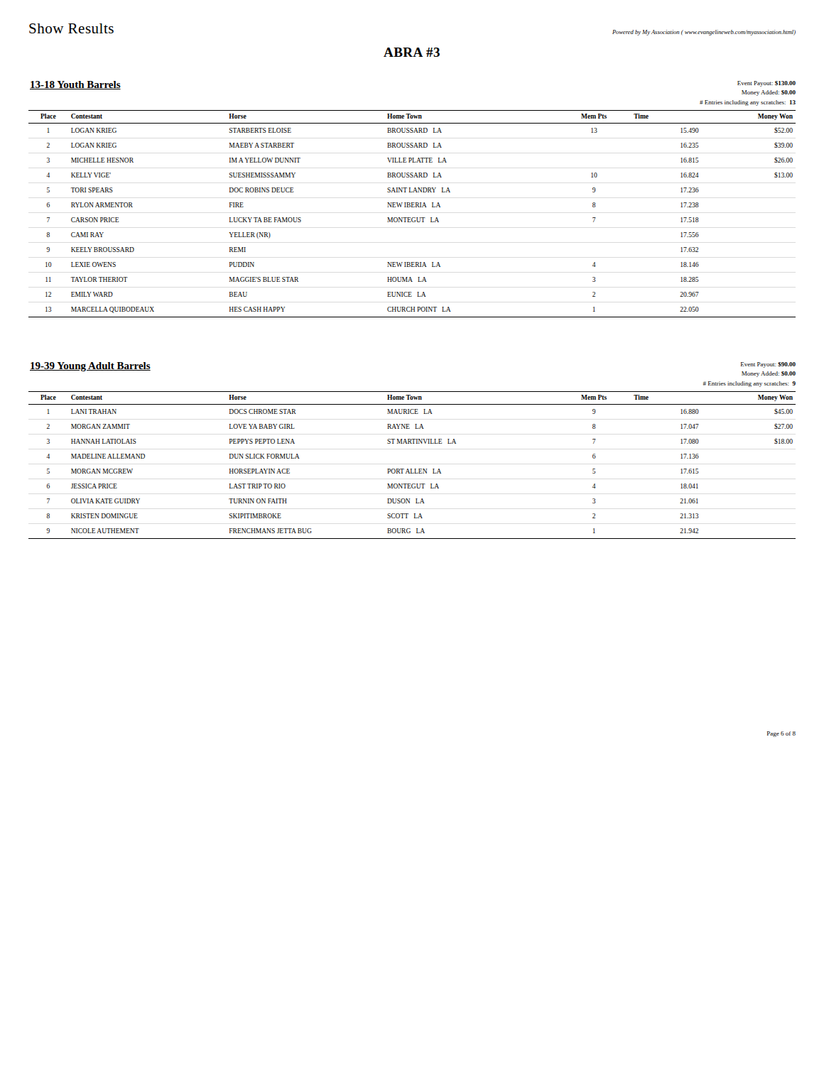Show Results
Powered by My Association ( www.evangelineweb.com/myassociation.html)
ABRA #3
13-18 Youth Barrels
Event Payout: $130.00
Money Added: $0.00
# Entries including any scratches: 13
| Place | Contestant | Horse | Home Town | Mem Pts | Time | Money Won |
| --- | --- | --- | --- | --- | --- | --- |
| 1 | LOGAN KRIEG | STARBERTS ELOISE | BROUSSARD LA | 13 | 15.490 | $52.00 |
| 2 | LOGAN KRIEG | MAEBY A STARBERT | BROUSSARD LA | | 16.235 | $39.00 |
| 3 | MICHELLE HESNOR | IM A YELLOW DUNNIT | VILLE PLATTE LA | | 16.815 | $26.00 |
| 4 | KELLY VIGE' | SUESHEMISSSAMMY | BROUSSARD LA | 10 | 16.824 | $13.00 |
| 5 | TORI SPEARS | DOC ROBINS DEUCE | SAINT LANDRY LA | 9 | 17.236 | |
| 6 | RYLON ARMENTOR | FIRE | NEW IBERIA LA | 8 | 17.238 | |
| 7 | CARSON PRICE | LUCKY TA BE FAMOUS | MONTEGUT LA | 7 | 17.518 | |
| 8 | CAMI RAY | YELLER (NR) | | | 17.556 | |
| 9 | KEELY BROUSSARD | REMI | | | 17.632 | |
| 10 | LEXIE OWENS | PUDDIN | NEW IBERIA LA | 4 | 18.146 | |
| 11 | TAYLOR THERIOT | MAGGIE'S BLUE STAR | HOUMA LA | 3 | 18.285 | |
| 12 | EMILY WARD | BEAU | EUNICE LA | 2 | 20.967 | |
| 13 | MARCELLA QUIBODEAUX | HES CASH HAPPY | CHURCH POINT LA | 1 | 22.050 | |
19-39 Young Adult Barrels
Event Payout: $90.00
Money Added: $0.00
# Entries including any scratches: 9
| Place | Contestant | Horse | Home Town | Mem Pts | Time | Money Won |
| --- | --- | --- | --- | --- | --- | --- |
| 1 | LANI TRAHAN | DOCS CHROME STAR | MAURICE LA | 9 | 16.880 | $45.00 |
| 2 | MORGAN ZAMMIT | LOVE YA BABY GIRL | RAYNE LA | 8 | 17.047 | $27.00 |
| 3 | HANNAH LATIOLAIS | PEPPYS PEPTO LENA | ST MARTINVILLE LA | 7 | 17.080 | $18.00 |
| 4 | MADELINE ALLEMAND | DUN SLICK FORMULA | | 6 | 17.136 | |
| 5 | MORGAN MCGREW | HORSEPLAYIN ACE | PORT ALLEN LA | 5 | 17.615 | |
| 6 | JESSICA PRICE | LAST TRIP TO RIO | MONTEGUT LA | 4 | 18.041 | |
| 7 | OLIVIA KATE GUIDRY | TURNIN ON FAITH | DUSON LA | 3 | 21.061 | |
| 8 | KRISTEN DOMINGUE | SKIPITIMBROKE | SCOTT LA | 2 | 21.313 | |
| 9 | NICOLE AUTHEMENT | FRENCHMANS JETTA BUG | BOURG LA | 1 | 21.942 | |
Page 6 of 8